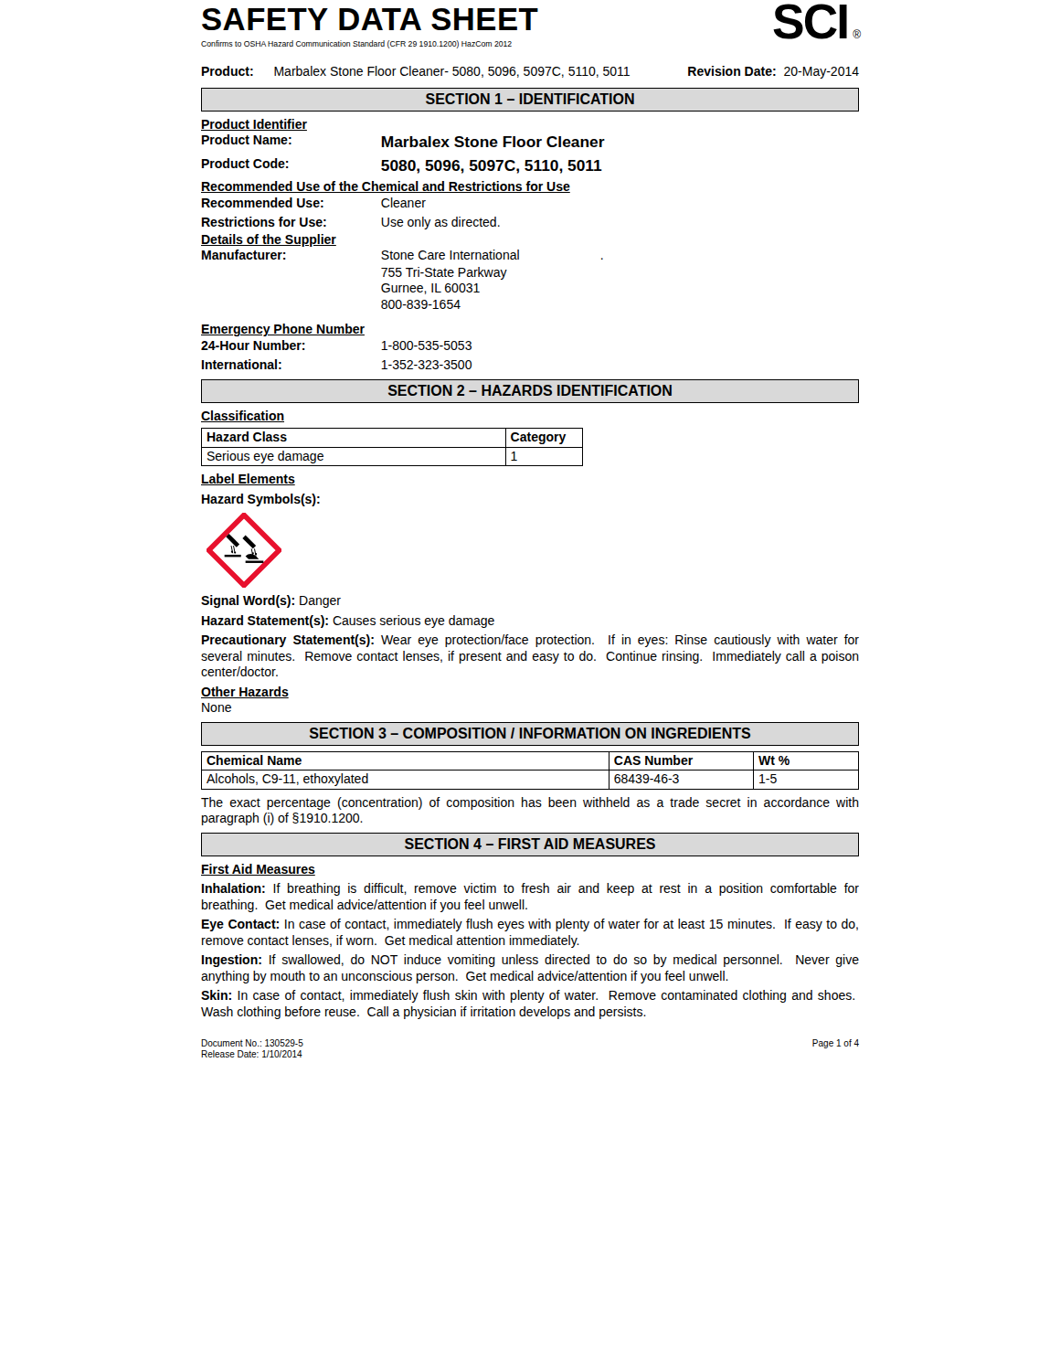SAFETY DATA SHEET
Confirms to OSHA Hazard Communication Standard (CFR 29 1910.1200) HazCom 2012
SCI®
Product: Marbalex Stone Floor Cleaner- 5080, 5096, 5097C, 5110, 5011
Revision Date: 20-May-2014
SECTION 1 – IDENTIFICATION
Product Identifier
Product Name:
Marbalex Stone Floor Cleaner
Product Code:
5080, 5096, 5097C, 5110, 5011
Recommended Use of the Chemical and Restrictions for Use
Recommended Use:
Cleaner
Restrictions for Use:
Use only as directed.
Details of the Supplier
Manufacturer:
Stone Care International
.
755 Tri-State Parkway
Gurnee, IL 60031
800-839-1654
Emergency Phone Number
24-Hour Number:
1-800-535-5053
International:
1-352-323-3500
SECTION 2 – HAZARDS IDENTIFICATION
Classification
| Hazard Class | Category |
| --- | --- |
| Serious eye damage | 1 |
Label Elements
Hazard Symbols(s):
Signal Word(s): Danger
Hazard Statement(s): Causes serious eye damage
Precautionary Statement(s): Wear eye protection/face protection. If in eyes: Rinse cautiously with water for several minutes. Remove contact lenses, if present and easy to do. Continue rinsing. Immediately call a poison center/doctor.
Other Hazards
None
SECTION 3 – COMPOSITION / INFORMATION ON INGREDIENTS
| Chemical Name | CAS Number | Wt % |
| --- | --- | --- |
| Alcohols, C9-11, ethoxylated | 68439-46-3 | 1-5 |
The exact percentage (concentration) of composition has been withheld as a trade secret in accordance with paragraph (i) of §1910.1200.
SECTION 4 – FIRST AID MEASURES
First Aid Measures
Inhalation: If breathing is difficult, remove victim to fresh air and keep at rest in a position comfortable for breathing. Get medical advice/attention if you feel unwell.
Eye Contact: In case of contact, immediately flush eyes with plenty of water for at least 15 minutes. If easy to do, remove contact lenses, if worn. Get medical attention immediately.
Ingestion: If swallowed, do NOT induce vomiting unless directed to do so by medical personnel. Never give anything by mouth to an unconscious person. Get medical advice/attention if you feel unwell.
Skin: In case of contact, immediately flush skin with plenty of water. Remove contaminated clothing and shoes. Wash clothing before reuse. Call a physician if irritation develops and persists.
Document No.: 130529-5
Release Date: 1/10/2014
Page 1 of 4